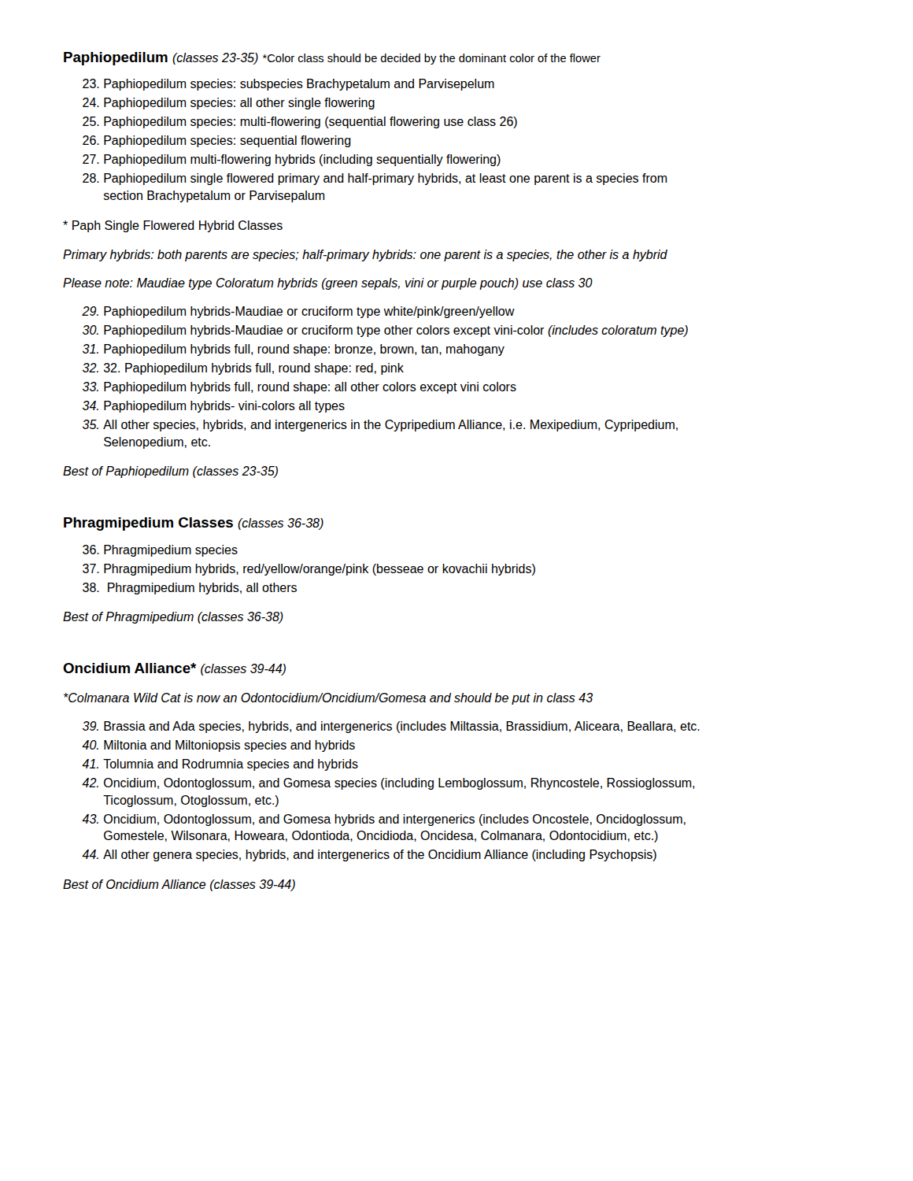Paphiopedilum (classes 23-35) *Color class should be decided by the dominant color of the flower
Paphiopedilum species: subspecies Brachypetalum and Parvisepelum
Paphiopedilum species: all other single flowering
Paphiopedilum species: multi-flowering (sequential flowering use class 26)
Paphiopedilum species: sequential flowering
Paphiopedilum multi-flowering hybrids (including sequentially flowering)
Paphiopedilum single flowered primary and half-primary hybrids, at least one parent is a species from section Brachypetalum or Parvisepalum
* Paph Single Flowered Hybrid Classes
Primary hybrids: both parents are species; half-primary hybrids: one parent is a species, the other is a hybrid
Please note: Maudiae type Coloratum hybrids (green sepals, vini or purple pouch) use class 30
Paphiopedilum hybrids-Maudiae or cruciform type white/pink/green/yellow
Paphiopedilum hybrids-Maudiae or cruciform type other colors except vini-color (includes coloratum type)
Paphiopedilum hybrids full, round shape: bronze, brown, tan, mahogany
32. Paphiopedilum hybrids full, round shape: red, pink
Paphiopedilum hybrids full, round shape: all other colors except vini colors
Paphiopedilum hybrids- vini-colors all types
All other species, hybrids, and intergenerics in the Cypripedium Alliance, i.e. Mexipedium, Cypripedium, Selenopedium, etc.
Best of Paphiopedilum (classes 23-35)
Phragmipedium Classes (classes 36-38)
Phragmipedium species
Phragmipedium hybrids, red/yellow/orange/pink (besseae or kovachii hybrids)
Phragmipedium hybrids, all others
Best of Phragmipedium (classes 36-38)
Oncidium Alliance* (classes 39-44)
*Colmanara Wild Cat is now an Odontocidium/Oncidium/Gomesa and should be put in class 43
Brassia and Ada species, hybrids, and intergenerics (includes Miltassia, Brassidium, Aliceara, Beallara, etc.
Miltonia and Miltoniopsis species and hybrids
Tolumnia and Rodrumnia species and hybrids
Oncidium, Odontoglossum, and Gomesa species (including Lemboglossum, Rhyncostele, Rossioglossum, Ticoglossum, Otoglossum, etc.)
Oncidium, Odontoglossum, and Gomesa hybrids and intergenerics (includes Oncostele, Oncidoglossum, Gomestele, Wilsonara, Howeara, Odontioda, Oncidioda, Oncidesa, Colmanara, Odontocidium, etc.)
All other genera species, hybrids, and intergenerics of the Oncidium Alliance (including Psychopsis)
Best of Oncidium Alliance (classes 39-44)